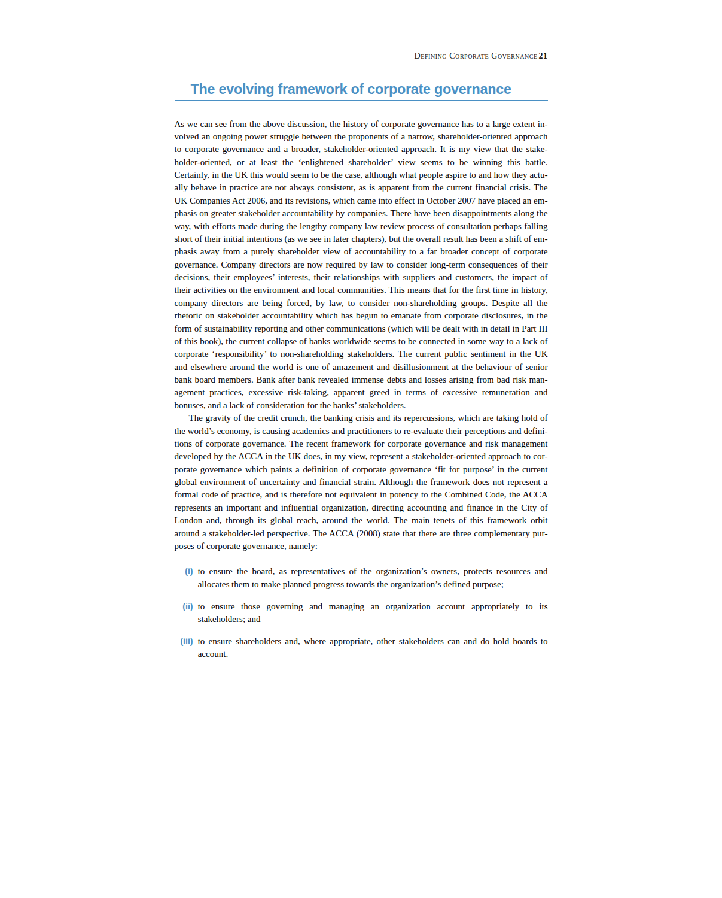Defining Corporate Governance21
The evolving framework of corporate governance
As we can see from the above discussion, the history of corporate governance has to a large extent involved an ongoing power struggle between the proponents of a narrow, shareholder-oriented approach to corporate governance and a broader, stakeholder-oriented approach. It is my view that the stakeholder-oriented, or at least the ‘enlightened shareholder’ view seems to be winning this battle. Certainly, in the UK this would seem to be the case, although what people aspire to and how they actually behave in practice are not always consistent, as is apparent from the current financial crisis. The UK Companies Act 2006, and its revisions, which came into effect in October 2007 have placed an emphasis on greater stakeholder accountability by companies. There have been disappointments along the way, with efforts made during the lengthy company law review process of consultation perhaps falling short of their initial intentions (as we see in later chapters), but the overall result has been a shift of emphasis away from a purely shareholder view of accountability to a far broader concept of corporate governance. Company directors are now required by law to consider long-term consequences of their decisions, their employees’ interests, their relationships with suppliers and customers, the impact of their activities on the environment and local communities. This means that for the first time in history, company directors are being forced, by law, to consider non-shareholding groups. Despite all the rhetoric on stakeholder accountability which has begun to emanate from corporate disclosures, in the form of sustainability reporting and other communications (which will be dealt with in detail in Part III of this book), the current collapse of banks worldwide seems to be connected in some way to a lack of corporate ‘responsibility’ to non-shareholding stakeholders. The current public sentiment in the UK and elsewhere around the world is one of amazement and disillusionment at the behaviour of senior bank board members. Bank after bank revealed immense debts and losses arising from bad risk management practices, excessive risk-taking, apparent greed in terms of excessive remuneration and bonuses, and a lack of consideration for the banks’ stakeholders.
The gravity of the credit crunch, the banking crisis and its repercussions, which are taking hold of the world’s economy, is causing academics and practitioners to re-evaluate their perceptions and definitions of corporate governance. The recent framework for corporate governance and risk management developed by the ACCA in the UK does, in my view, represent a stakeholder-oriented approach to corporate governance which paints a definition of corporate governance ‘fit for purpose’ in the current global environment of uncertainty and financial strain. Although the framework does not represent a formal code of practice, and is therefore not equivalent in potency to the Combined Code, the ACCA represents an important and influential organization, directing accounting and finance in the City of London and, through its global reach, around the world. The main tenets of this framework orbit around a stakeholder-led perspective. The ACCA (2008) state that there are three complementary purposes of corporate governance, namely:
(i) to ensure the board, as representatives of the organization’s owners, protects resources and allocates them to make planned progress towards the organization’s defined purpose;
(ii) to ensure those governing and managing an organization account appropriately to its stakeholders; and
(iii) to ensure shareholders and, where appropriate, other stakeholders can and do hold boards to account.